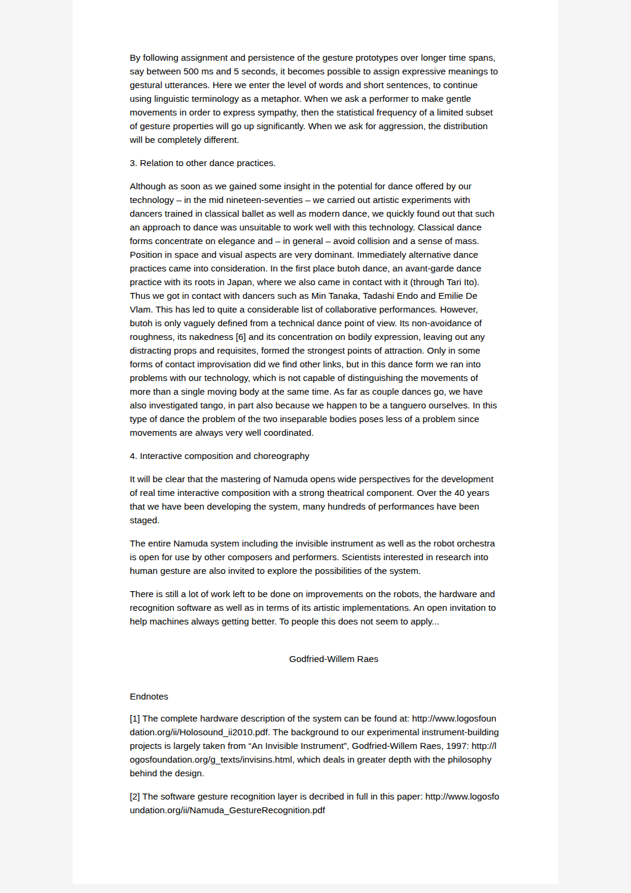By following assignment and persistence of the gesture prototypes over longer time spans, say between 500 ms and 5 seconds, it becomes possible to assign expressive meanings to gestural utterances. Here we enter the level of words and short sentences, to continue using linguistic terminology as a metaphor. When we ask a performer to make gentle movements in order to express sympathy, then the statistical frequency of a limited subset of gesture properties will go up significantly. When we ask for aggression, the distribution will be completely different.
3. Relation to other dance practices.
Although as soon as we gained some insight in the potential for dance offered by our technology – in the mid nineteen-seventies – we carried out artistic experiments with dancers trained in classical ballet as well as modern dance, we quickly found out that such an approach to dance was unsuitable to work well with this technology. Classical dance forms concentrate on elegance and – in general – avoid collision and a sense of mass. Position in space and visual aspects are very dominant. Immediately alternative dance practices came into consideration. In the first place butoh dance, an avant-garde dance practice with its roots in Japan, where we also came in contact with it (through Tari Ito). Thus we got in contact with dancers such as Min Tanaka, Tadashi Endo and Emilie De Vlam. This has led to quite a considerable list of collaborative performances. However, butoh is only vaguely defined from a technical dance point of view. Its non-avoidance of roughness, its nakedness [6] and its concentration on bodily expression, leaving out any distracting props and requisites, formed the strongest points of attraction. Only in some forms of contact improvisation did we find other links, but in this dance form we ran into problems with our technology, which is not capable of distinguishing the movements of more than a single moving body at the same time. As far as couple dances go, we have also investigated tango, in part also because we happen to be a tanguero ourselves. In this type of dance the problem of the two inseparable bodies poses less of a problem since movements are always very well coordinated.
4. Interactive composition and choreography
It will be clear that the mastering of Namuda opens wide perspectives for the development of real time interactive composition with a strong theatrical component. Over the 40 years that we have been developing the system, many hundreds of performances have been staged.
The entire Namuda system including the invisible instrument as well as the robot orchestra is open for use by other composers and performers. Scientists interested in research into human gesture are also invited to explore the possibilities of the system.
There is still a lot of work left to be done on improvements on the robots, the hardware and recognition software as well as in terms of its artistic implementations. An open invitation to help machines always getting better. To people this does not seem to apply...
Godfried-Willem Raes
Endnotes
[1] The complete hardware description of the system can be found at: http://www.logosfoundation.org/ii/Holosound_ii2010.pdf. The background to our experimental instrument-building projects is largely taken from “An Invisible Instrument”, Godfried-Willem Raes, 1997: http://logosfoundation.org/g_texts/invisins.html, which deals in greater depth with the philosophy behind the design.
[2] The software gesture recognition layer is decribed in full in this paper: http://www.logosfoundation.org/ii/Namuda_GestureRecognition.pdf